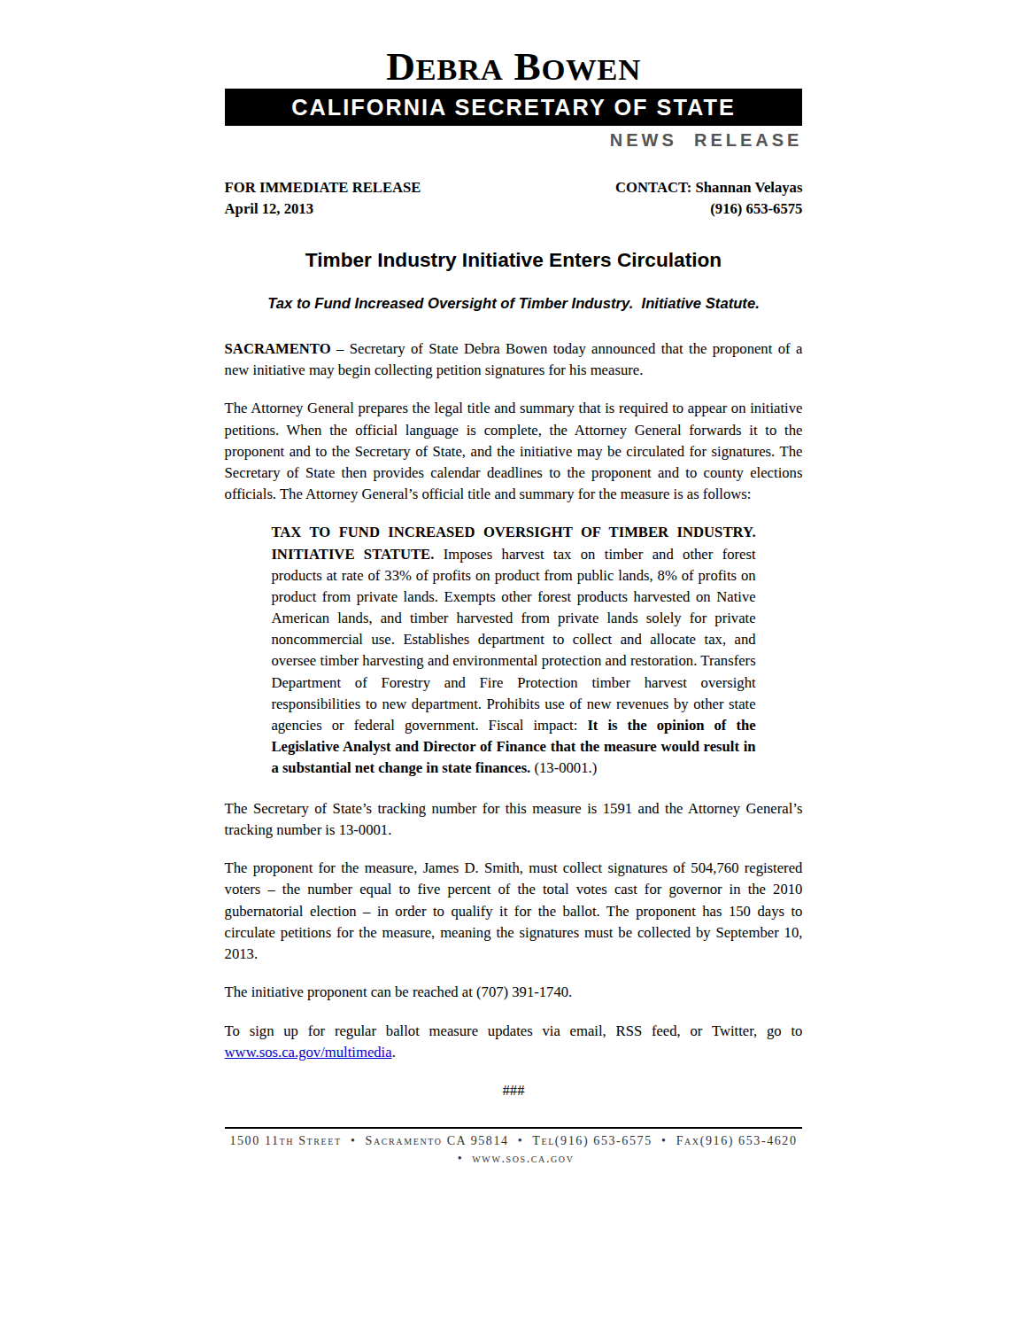DEBRA BOWEN
CALIFORNIA SECRETARY OF STATE
NEWS RELEASE
DB13:015
| FOR IMMEDIATE RELEASE | CONTACT: Shannan Velayas |
| April 12, 2013 | (916) 653-6575 |
Timber Industry Initiative Enters Circulation
Tax to Fund Increased Oversight of Timber Industry. Initiative Statute.
SACRAMENTO – Secretary of State Debra Bowen today announced that the proponent of a new initiative may begin collecting petition signatures for his measure.
The Attorney General prepares the legal title and summary that is required to appear on initiative petitions. When the official language is complete, the Attorney General forwards it to the proponent and to the Secretary of State, and the initiative may be circulated for signatures. The Secretary of State then provides calendar deadlines to the proponent and to county elections officials. The Attorney General’s official title and summary for the measure is as follows:
TAX TO FUND INCREASED OVERSIGHT OF TIMBER INDUSTRY. INITIATIVE STATUTE. Imposes harvest tax on timber and other forest products at rate of 33% of profits on product from public lands, 8% of profits on product from private lands. Exempts other forest products harvested on Native American lands, and timber harvested from private lands solely for private noncommercial use. Establishes department to collect and allocate tax, and oversee timber harvesting and environmental protection and restoration. Transfers Department of Forestry and Fire Protection timber harvest oversight responsibilities to new department. Prohibits use of new revenues by other state agencies or federal government. Fiscal impact: It is the opinion of the Legislative Analyst and Director of Finance that the measure would result in a substantial net change in state finances. (13-0001.)
The Secretary of State’s tracking number for this measure is 1591 and the Attorney General’s tracking number is 13-0001.
The proponent for the measure, James D. Smith, must collect signatures of 504,760 registered voters – the number equal to five percent of the total votes cast for governor in the 2010 gubernatorial election – in order to qualify it for the ballot. The proponent has 150 days to circulate petitions for the measure, meaning the signatures must be collected by September 10, 2013.
The initiative proponent can be reached at (707) 391-1740.
To sign up for regular ballot measure updates via email, RSS feed, or Twitter, go to www.sos.ca.gov/multimedia.
###
1500 11th Street • Sacramento CA 95814 • Tel(916) 653-6575 • Fax(916) 653-4620 • www.sos.ca.gov